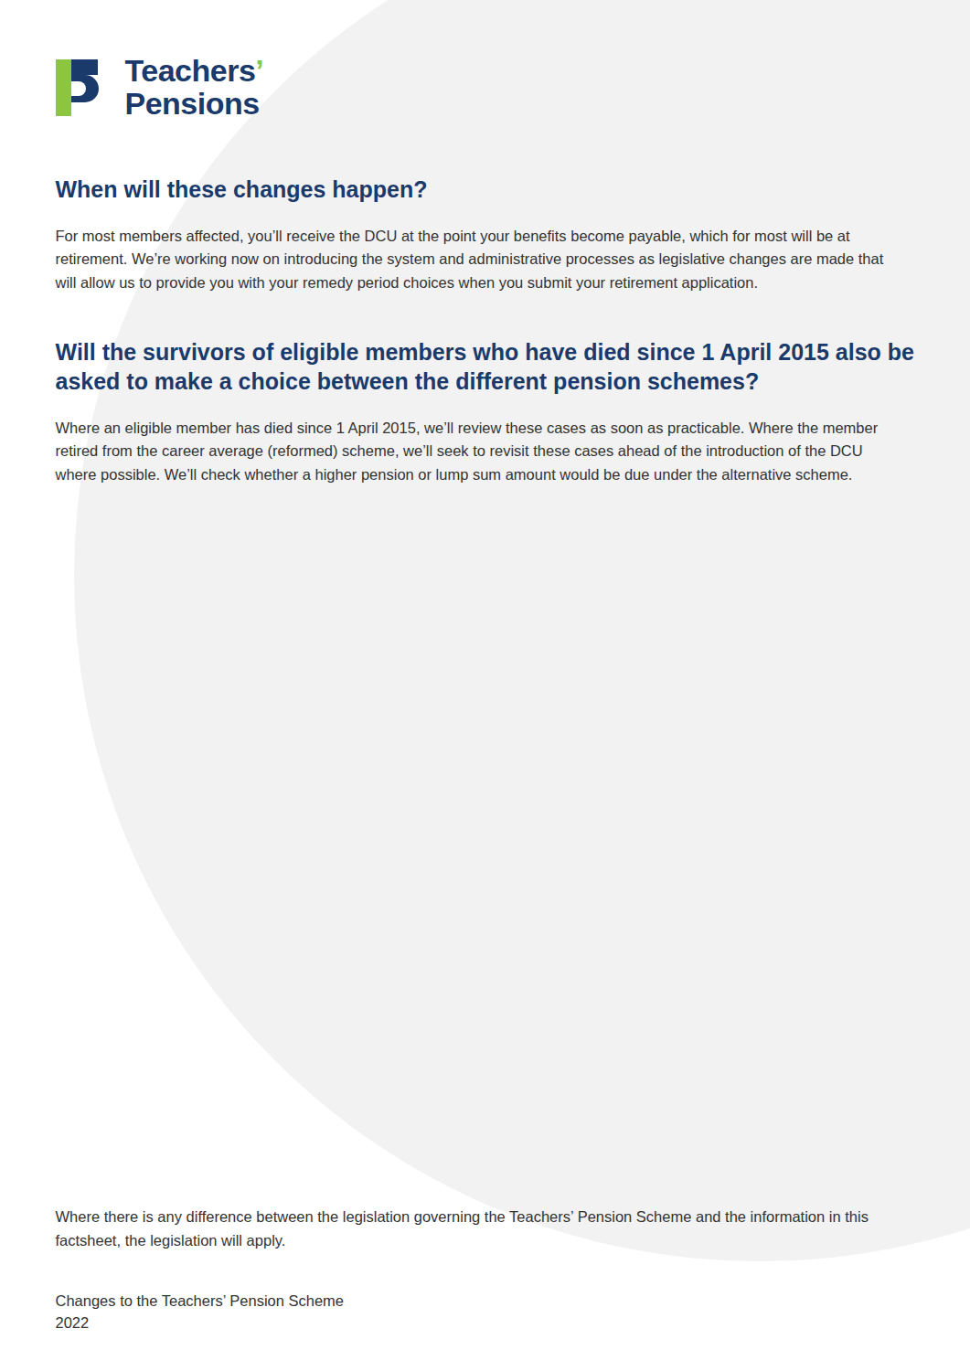Teachers’
Pensions
When will these changes happen?
For most members affected, you’ll receive the DCU at the point your benefits become payable, which for most will be at retirement. We’re working now on introducing the system and administrative processes as legislative changes are made that will allow us to provide you with your remedy period choices when you submit your retirement application.
Will the survivors of eligible members who have died since 1 April 2015 also be asked to make a choice between the different pension schemes?
Where an eligible member has died since 1 April 2015, we’ll review these cases as soon as practicable. Where the member retired from the career average (reformed) scheme, we’ll seek to revisit these cases ahead of the introduction of the DCU where possible. We’ll check whether a higher pension or lump sum amount would be due under the alternative scheme.
Where there is any difference between the legislation governing the Teachers’ Pension Scheme and the information in this factsheet, the legislation will apply.
Changes to the Teachers’ Pension Scheme
2022